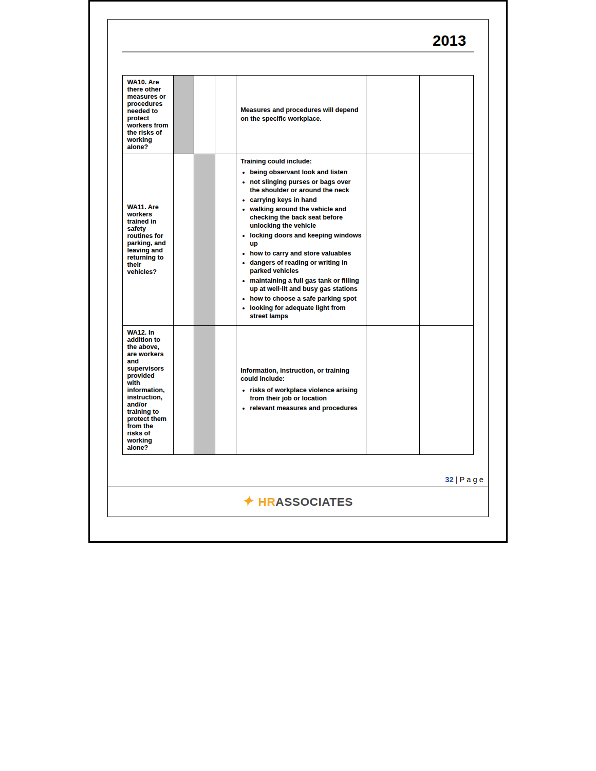2013
| WA10. Are there other measures or procedures needed to protect workers from the risks of working alone? | | | | Measures and procedures will depend on the specific workplace. | | |
| WA11. Are workers trained in safety routines for parking, and leaving and returning to their vehicles? | | | | Training could include: being observant look and listen not slinging purses or bags over the shoulder or around the neck carrying keys in hand walking around the vehicle and checking the back seat before unlocking the vehicle locking doors and keeping windows up how to carry and store valuables dangers of reading or writing in parked vehicles maintaining a full gas tank or filling up at well-lit and busy gas stations how to choose a safe parking spot looking for adequate light from street lamps | | |
| WA12. In addition to the above, are workers and supervisors provided with information, instruction, and/or training to protect them from the risks of working alone? | | | | Information, instruction, or training could include: risks of workplace violence arising from their job or location relevant measures and procedures | | |
32 | P a g e
✦HR ASSOCIATES